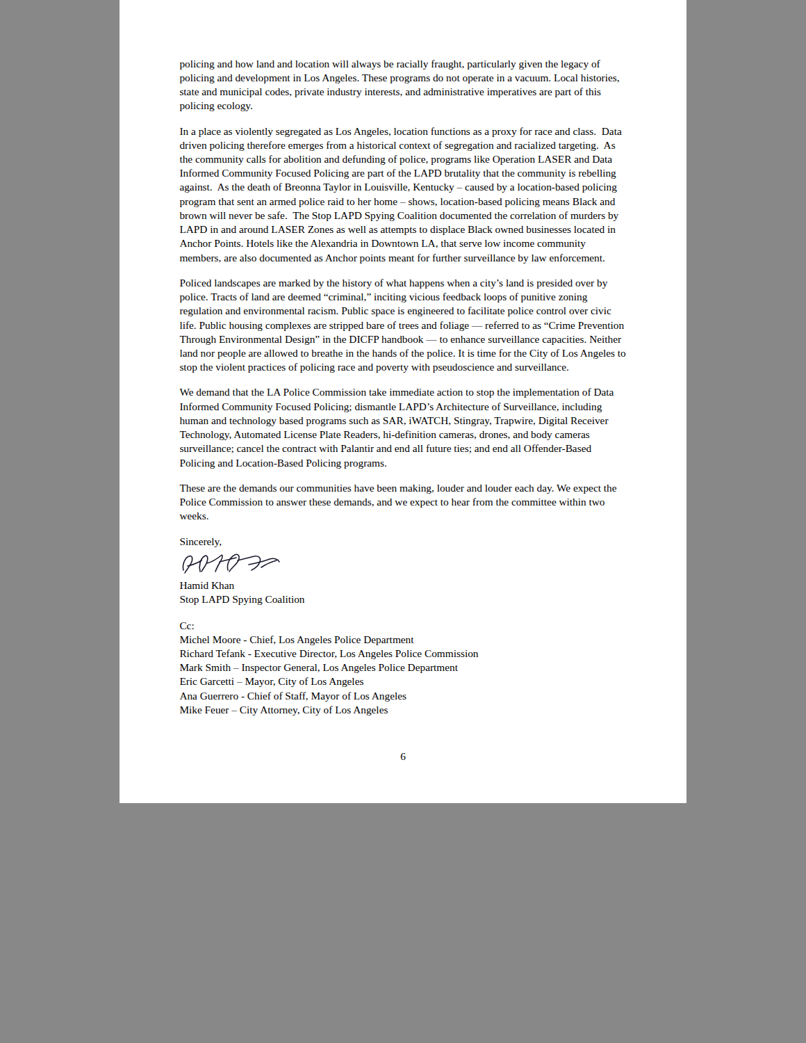policing and how land and location will always be racially fraught, particularly given the legacy of policing and development in Los Angeles. These programs do not operate in a vacuum. Local histories, state and municipal codes, private industry interests, and administrative imperatives are part of this policing ecology.
In a place as violently segregated as Los Angeles, location functions as a proxy for race and class. Data driven policing therefore emerges from a historical context of segregation and racialized targeting. As the community calls for abolition and defunding of police, programs like Operation LASER and Data Informed Community Focused Policing are part of the LAPD brutality that the community is rebelling against. As the death of Breonna Taylor in Louisville, Kentucky – caused by a location-based policing program that sent an armed police raid to her home – shows, location-based policing means Black and brown will never be safe. The Stop LAPD Spying Coalition documented the correlation of murders by LAPD in and around LASER Zones as well as attempts to displace Black owned businesses located in Anchor Points. Hotels like the Alexandria in Downtown LA, that serve low income community members, are also documented as Anchor points meant for further surveillance by law enforcement.
Policed landscapes are marked by the history of what happens when a city’s land is presided over by police. Tracts of land are deemed “criminal,” inciting vicious feedback loops of punitive zoning regulation and environmental racism. Public space is engineered to facilitate police control over civic life. Public housing complexes are stripped bare of trees and foliage — referred to as “Crime Prevention Through Environmental Design” in the DICFP handbook — to enhance surveillance capacities. Neither land nor people are allowed to breathe in the hands of the police. It is time for the City of Los Angeles to stop the violent practices of policing race and poverty with pseudoscience and surveillance.
We demand that the LA Police Commission take immediate action to stop the implementation of Data Informed Community Focused Policing; dismantle LAPD’s Architecture of Surveillance, including human and technology based programs such as SAR, iWATCH, Stingray, Trapwire, Digital Receiver Technology, Automated License Plate Readers, hi-definition cameras, drones, and body cameras surveillance; cancel the contract with Palantir and end all future ties; and end all Offender-Based Policing and Location-Based Policing programs.
These are the demands our communities have been making, louder and louder each day. We expect the Police Commission to answer these demands, and we expect to hear from the committee within two weeks.
Sincerely,
Hamid Khan
Stop LAPD Spying Coalition
Cc:
Michel Moore - Chief, Los Angeles Police Department
Richard Tefank - Executive Director, Los Angeles Police Commission
Mark Smith – Inspector General, Los Angeles Police Department
Eric Garcetti – Mayor, City of Los Angeles
Ana Guerrero - Chief of Staff, Mayor of Los Angeles
Mike Feuer – City Attorney, City of Los Angeles
6